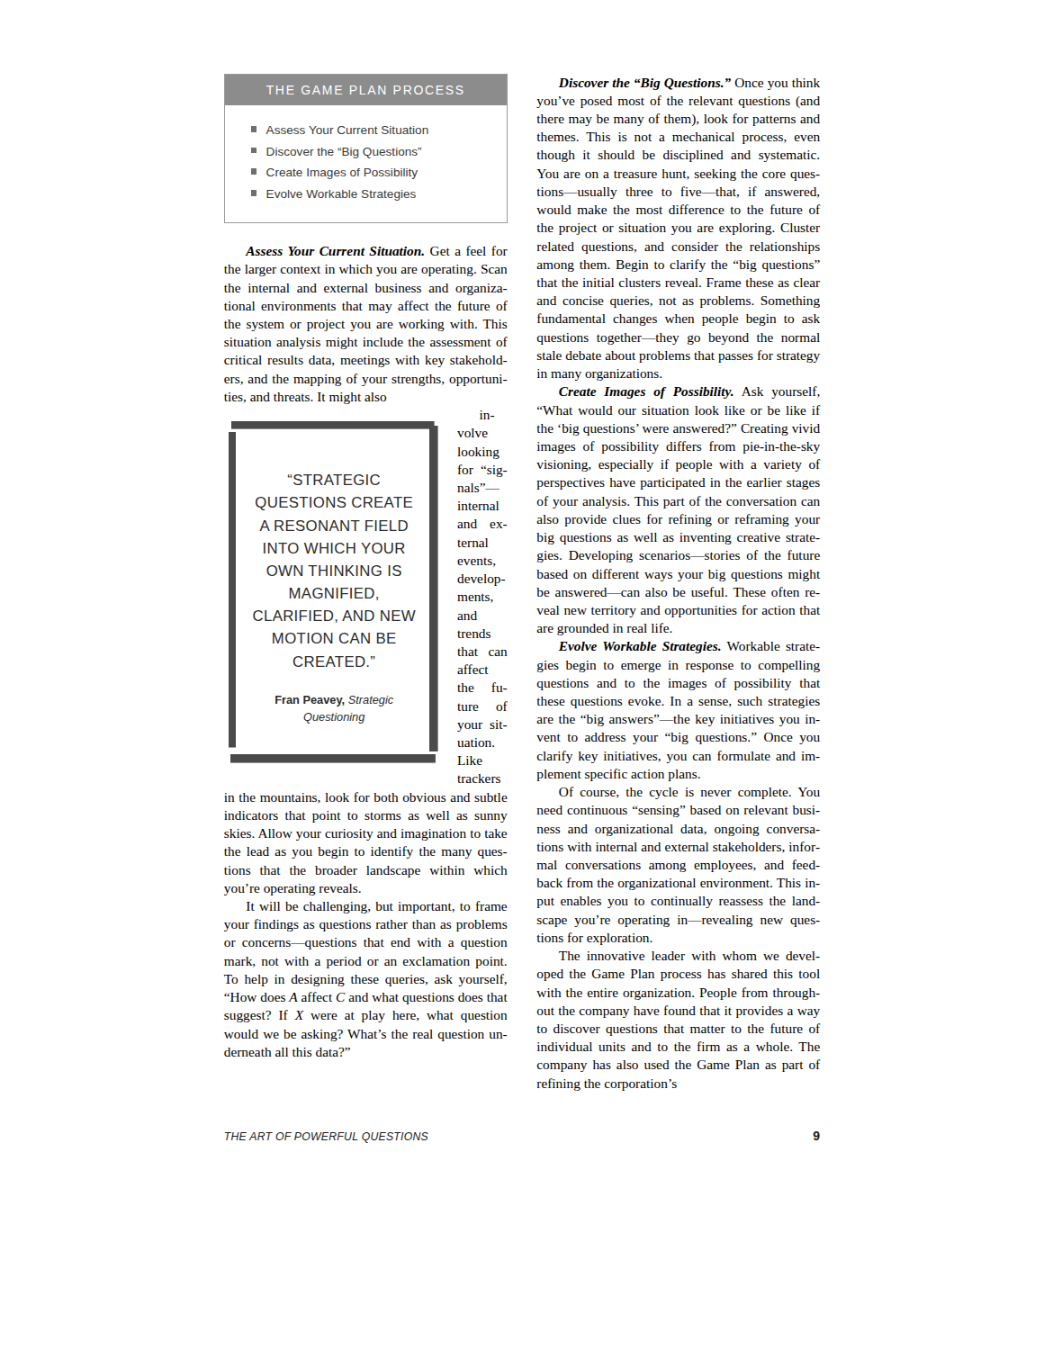THE GAME PLAN PROCESS
Assess Your Current Situation
Discover the “Big Questions”
Create Images of Possibility
Evolve Workable Strategies
Assess Your Current Situation. Get a feel for the larger context in which you are operating. Scan the internal and external business and organizational environments that may affect the future of the system or project you are working with. This situation analysis might include the assessment of critical results data, meetings with key stakeholders, and the mapping of your strengths, opportunities, and threats. It might also
“Strategic questions create a resonant field into which your own thinking is magnified, clarified, and new motion can be created.”
Fran Peavey, Strategic Questioning
involve looking for “signals”—internal and external events, developments, and trends that can affect the future of your situation. Like trackers in the mountains, look for both obvious and subtle indicators that point to storms as well as sunny skies. Allow your curiosity and imagination to take the lead as you begin to identify the many questions that the broader landscape within which you’re operating reveals.
It will be challenging, but important, to frame your findings as questions rather than as problems or concerns—questions that end with a question mark, not with a period or an exclamation point. To help in designing these queries, ask yourself, “How does A affect C and what questions does that suggest? If X were at play here, what question would we be asking? What’s the real question underneath all this data?”
Discover the “Big Questions.” Once you think you’ve posed most of the relevant questions (and there may be many of them), look for patterns and themes. This is not a mechanical process, even though it should be disciplined and systematic. You are on a treasure hunt, seeking the core questions—usually three to five—that, if answered, would make the most difference to the future of the project or situation you are exploring. Cluster related questions, and consider the relationships among them. Begin to clarify the “big questions” that the initial clusters reveal. Frame these as clear and concise queries, not as problems. Something fundamental changes when people begin to ask questions together—they go beyond the normal stale debate about problems that passes for strategy in many organizations.
Create Images of Possibility. Ask yourself, “What would our situation look like or be like if the ‘big questions’ were answered?” Creating vivid images of possibility differs from pie-in-the-sky visioning, especially if people with a variety of perspectives have participated in the earlier stages of your analysis. This part of the conversation can also provide clues for refining or reframing your big questions as well as inventing creative strategies. Developing scenarios—stories of the future based on different ways your big questions might be answered—can also be useful. These often reveal new territory and opportunities for action that are grounded in real life.
Evolve Workable Strategies. Workable strategies begin to emerge in response to compelling questions and to the images of possibility that these questions evoke. In a sense, such strategies are the “big answers”—the key initiatives you invent to address your “big questions.” Once you clarify key initiatives, you can formulate and implement specific action plans.
Of course, the cycle is never complete. You need continuous “sensing” based on relevant business and organizational data, ongoing conversations with internal and external stakeholders, informal conversations among employees, and feedback from the organizational environment. This input enables you to continually reassess the landscape you’re operating in—revealing new questions for exploration.
The innovative leader with whom we developed the Game Plan process has shared this tool with the entire organization. People from throughout the company have found that it provides a way to discover questions that matter to the future of individual units and to the firm as a whole. The company has also used the Game Plan as part of refining the corporation’s
THE ART OF POWERFUL QUESTIONS 9